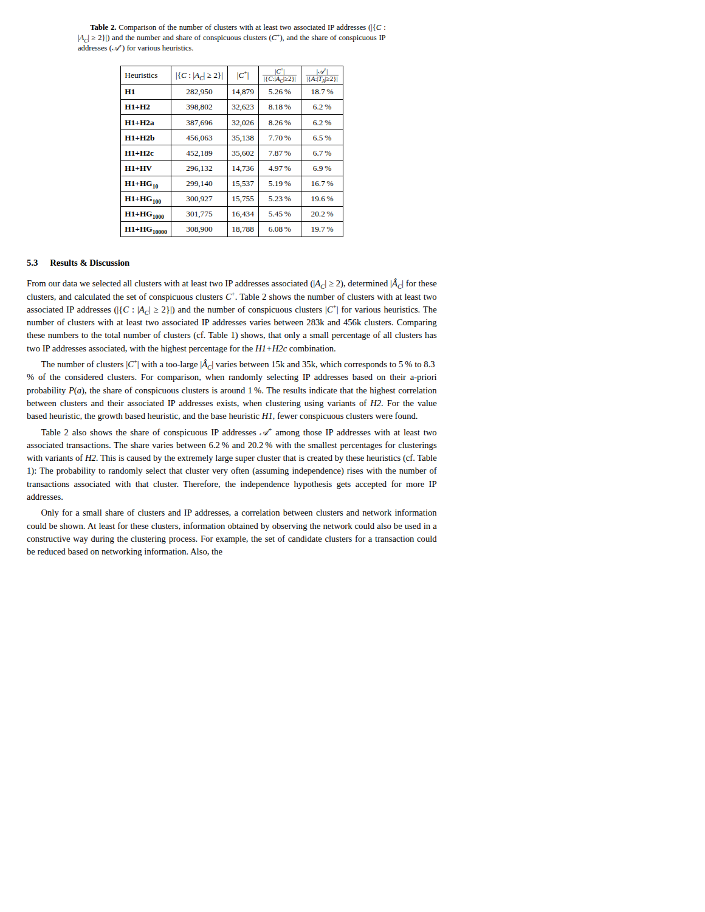Table 2. Comparison of the number of clusters with at least two associated IP addresses (|{C : |AC| ≥ 2}|) and the number and share of conspicuous clusters (C+), and the share of conspicuous IP addresses (𝒜+) for various heuristics.
| Heuristics | /{ C : / A C / ≥ 2}/ | / C + / | / C + / /{ C :/ A C /≥2}/ | / 𝒜 + / /{ A :/ T A /≥2}/ |
| --- | --- | --- | --- | --- |
| H1 | 282,950 | 14,879 | 5.26 % | 18.7 % |
| H1+H2 | 398,802 | 32,623 | 8.18 % | 6.2 % |
| H1+H2a | 387,696 | 32,026 | 8.26 % | 6.2 % |
| H1+H2b | 456,063 | 35,138 | 7.70 % | 6.5 % |
| H1+H2c | 452,189 | 35,602 | 7.87 % | 6.7 % |
| H1+HV | 296,132 | 14,736 | 4.97 % | 6.9 % |
| H1+HG 10 | 299,140 | 15,537 | 5.19 % | 16.7 % |
| H1+HG 100 | 300,927 | 15,755 | 5.23 % | 19.6 % |
| H1+HG 1000 | 301,775 | 16,434 | 5.45 % | 20.2 % |
| H1+HG 10000 | 308,900 | 18,788 | 6.08 % | 19.7 % |
5.3 Results & Discussion
From our data we selected all clusters with at least two IP addresses associated (|AC| ≥ 2), determined |ÂC| for these clusters, and calculated the set of conspicuous clusters C+. Table 2 shows the number of clusters with at least two associated IP addresses (|{C : |AC| ≥ 2}|) and the number of conspicuous clusters |C+| for various heuristics. The number of clusters with at least two associated IP addresses varies between 283k and 456k clusters. Comparing these numbers to the total number of clusters (cf. Table 1) shows, that only a small percentage of all clusters has two IP addresses associated, with the highest percentage for the H1+H2c combination.
The number of clusters |C+| with a too-large |ÂC| varies between 15k and 35k, which corresponds to 5 % to 8.3 % of the considered clusters. For comparison, when randomly selecting IP addresses based on their a-priori probability P(a), the share of conspicuous clusters is around 1 %. The results indicate that the highest correlation between clusters and their associated IP addresses exists, when clustering using variants of H2. For the value based heuristic, the growth based heuristic, and the base heuristic H1, fewer conspicuous clusters were found.
Table 2 also shows the share of conspicuous IP addresses 𝒜+ among those IP addresses with at least two associated transactions. The share varies between 6.2 % and 20.2 % with the smallest percentages for clusterings with variants of H2. This is caused by the extremely large super cluster that is created by these heuristics (cf. Table 1): The probability to randomly select that cluster very often (assuming independence) rises with the number of transactions associated with that cluster. Therefore, the independence hypothesis gets accepted for more IP addresses.
Only for a small share of clusters and IP addresses, a correlation between clusters and network information could be shown. At least for these clusters, information obtained by observing the network could also be used in a constructive way during the clustering process. For example, the set of candidate clusters for a transaction could be reduced based on networking information. Also, the